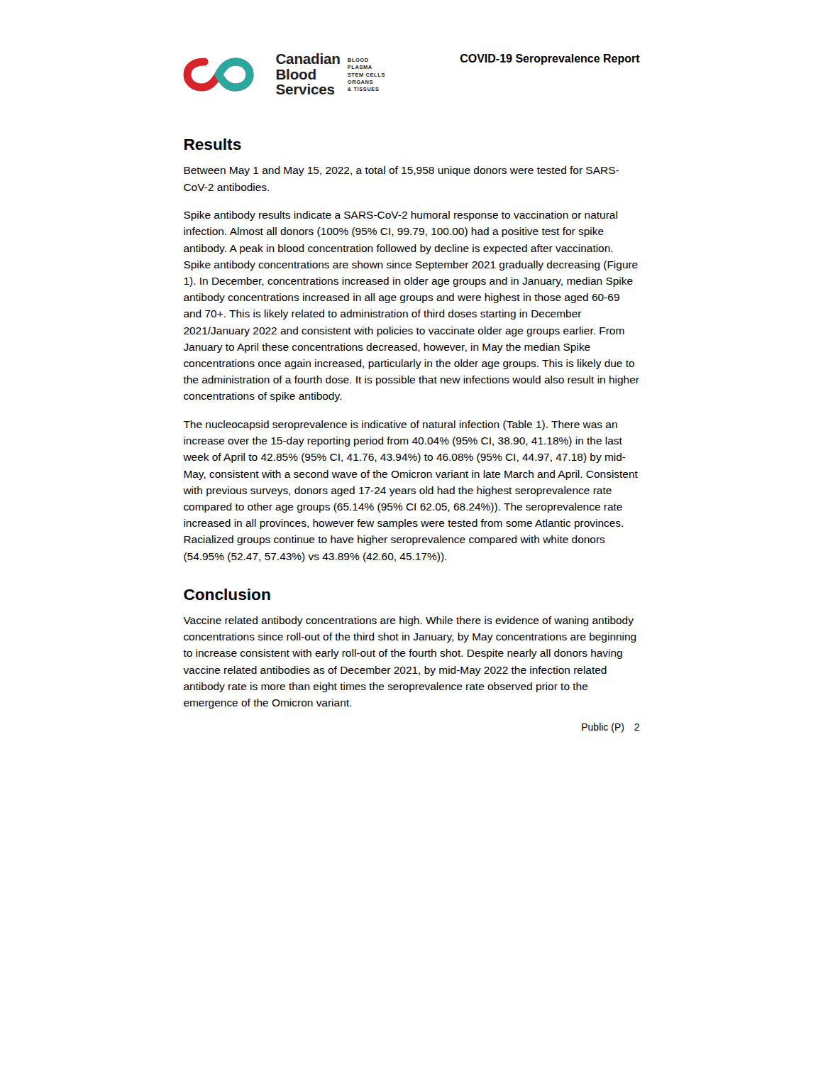Canadian
Blood
Services
BLOOD
PLASMA
STEM CELLS
ORGANS
& TISSUES
COVID-19 Seroprevalence Report
Results
Between May 1 and May 15, 2022, a total of 15,958 unique donors were tested for SARS-CoV-2 antibodies.
Spike antibody results indicate a SARS-CoV-2 humoral response to vaccination or natural infection. Almost all donors (100% (95% CI, 99.79, 100.00) had a positive test for spike antibody. A peak in blood concentration followed by decline is expected after vaccination. Spike antibody concentrations are shown since September 2021 gradually decreasing (Figure 1). In December, concentrations increased in older age groups and in January, median Spike antibody concentrations increased in all age groups and were highest in those aged 60-69 and 70+. This is likely related to administration of third doses starting in December 2021/January 2022 and consistent with policies to vaccinate older age groups earlier. From January to April these concentrations decreased, however, in May the median Spike concentrations once again increased, particularly in the older age groups. This is likely due to the administration of a fourth dose. It is possible that new infections would also result in higher concentrations of spike antibody.
The nucleocapsid seroprevalence is indicative of natural infection (Table 1). There was an increase over the 15-day reporting period from 40.04% (95% CI, 38.90, 41.18%) in the last week of April to 42.85% (95% CI, 41.76, 43.94%) to 46.08% (95% CI, 44.97, 47.18) by mid-May, consistent with a second wave of the Omicron variant in late March and April. Consistent with previous surveys, donors aged 17-24 years old had the highest seroprevalence rate compared to other age groups (65.14% (95% CI 62.05, 68.24%)). The seroprevalence rate increased in all provinces, however few samples were tested from some Atlantic provinces. Racialized groups continue to have higher seroprevalence compared with white donors (54.95% (52.47, 57.43%) vs 43.89% (42.60, 45.17%)).
Conclusion
Vaccine related antibody concentrations are high. While there is evidence of waning antibody concentrations since roll-out of the third shot in January, by May concentrations are beginning to increase consistent with early roll-out of the fourth shot. Despite nearly all donors having vaccine related antibodies as of December 2021, by mid-May 2022 the infection related antibody rate is more than eight times the seroprevalence rate observed prior to the emergence of the Omicron variant.
Public (P) 2